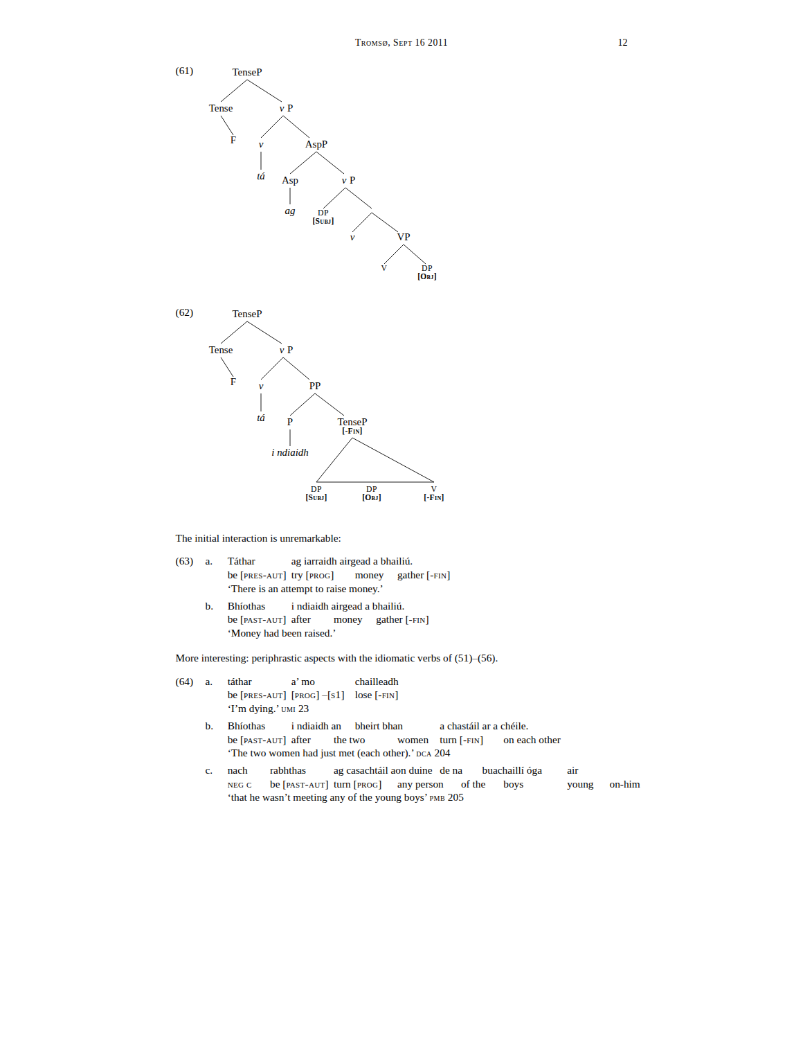Tromsø, Sept 16 2011 12
(61)
TenseP Tense F vP v tá AspP Asp ag vP DP [Subj] v VP V DP [Obj]
(62)
TenseP Tense F vP v tá PP P i ndiaidh TenseP [-Fin] DP [Subj] DP [Obj] V [-Fin]
The initial interaction is unremarkable:
(63)
a.
Táthar ag iarraidh airgead a bhailiú.
be [pres-aut] try [prog] money gather [-fin]
‘There is an attempt to raise money.’
b.
Bhíothas i ndiaidh airgead a bhailiú.
be [past-aut] after money gather [-fin]
‘Money had been raised.’
More interesting: periphrastic aspects with the idiomatic verbs of (51)–(56).
(64)
a.
táthar a’ mo chailleadh
be [pres-aut] [prog] –[s1] lose [-fin]
‘I’m dying.’ umi 23
b.
Bhíothas i ndiaidh an bheirt bhan a chastáil ar a chéile.
be [past-aut] after the two women turn [-fin] on each other
‘The two women had just met (each other).’ dca 204
c.
nach rabhthas ag casachtáil aon duine de na buachaillí óga air
neg c be [past-aut] turn [prog] any person of the boys young on-him
‘that he wasn’t meeting any of the young boys’ pmb 205